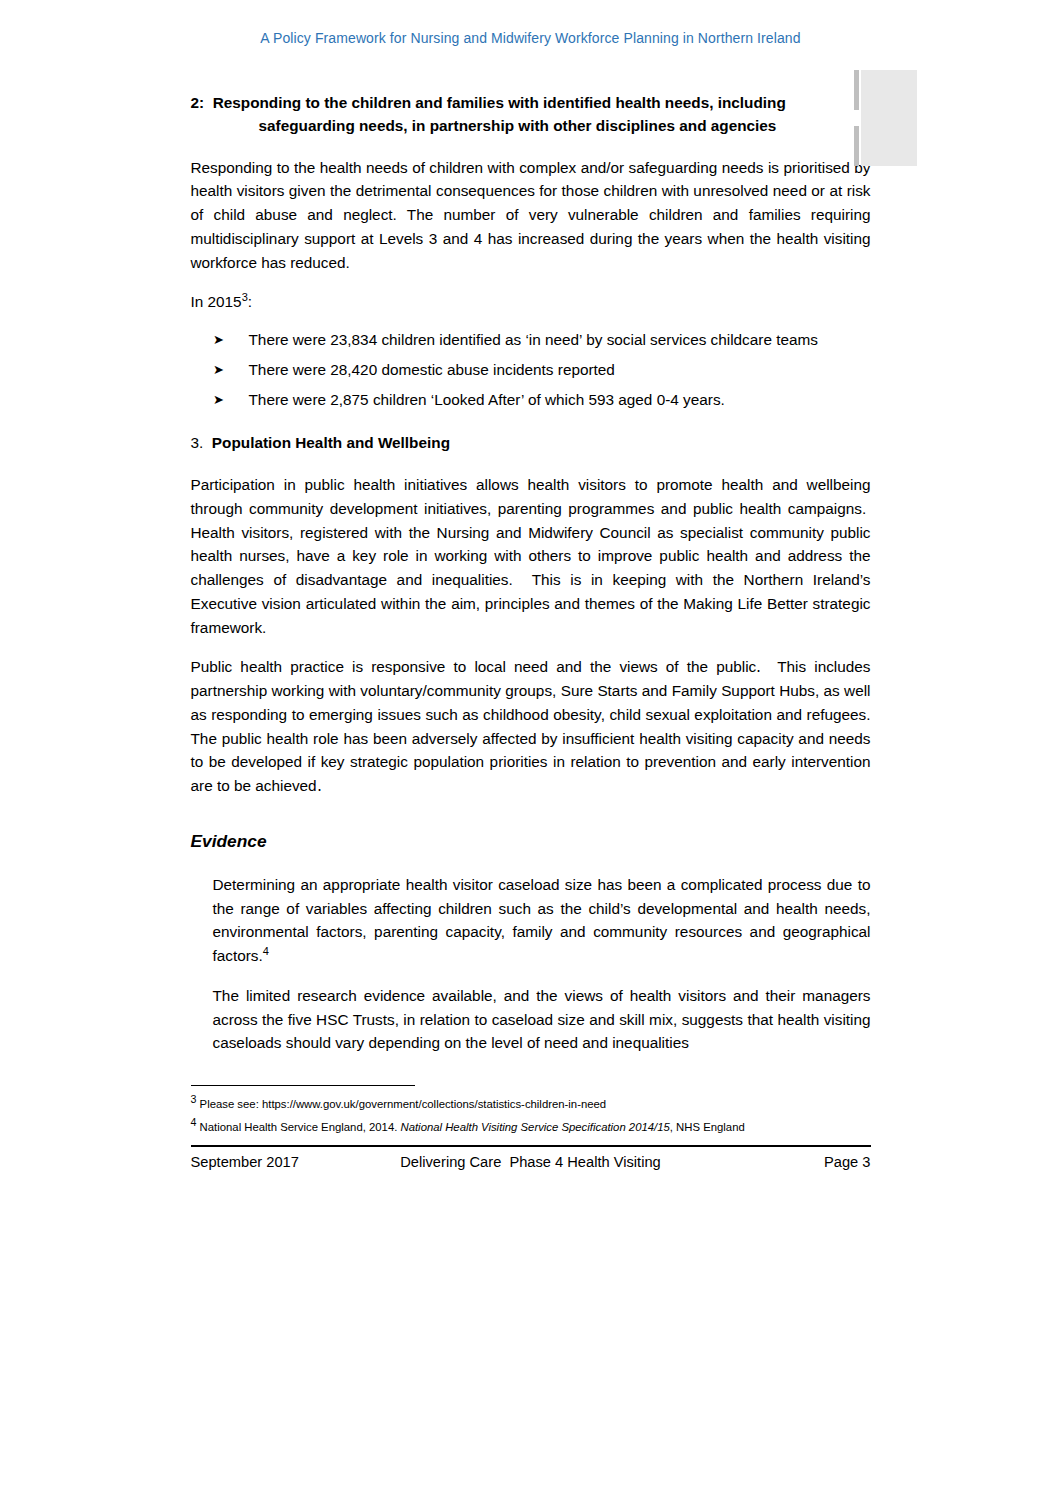A Policy Framework for Nursing and Midwifery Workforce Planning in Northern Ireland
2: Responding to the children and families with identified health needs, includingsafeguarding needs, in partnership with other disciplines and agencies
Responding to the health needs of children with complex and/or safeguarding needs is prioritised by health visitors given the detrimental consequences for those children with unresolved need or at risk of child abuse and neglect. The number of very vulnerable children and families requiring multidisciplinary support at Levels 3 and 4 has increased during the years when the health visiting workforce has reduced.
In 20153:
There were 23,834 children identified as ‘in need’ by social services childcare teams
There were 28,420 domestic abuse incidents reported
There were 2,875 children ‘Looked After’ of which 593 aged 0-4 years.
3. Population Health and Wellbeing
Participation in public health initiatives allows health visitors to promote health and wellbeing through community development initiatives, parenting programmes and public health campaigns. Health visitors, registered with the Nursing and Midwifery Council as specialist community public health nurses, have a key role in working with others to improve public health and address the challenges of disadvantage and inequalities. This is in keeping with the Northern Ireland’s Executive vision articulated within the aim, principles and themes of the Making Life Better strategic framework.
Public health practice is responsive to local need and the views of the public․ This includes partnership working with voluntary/community groups, Sure Starts and Family Support Hubs, as well as responding to emerging issues such as childhood obesity, child sexual exploitation and refugees. The public health role has been adversely affected by insufficient health visiting capacity and needs to be developed if key strategic population priorities in relation to prevention and early intervention are to be achieved․
Evidence
Determining an appropriate health visitor caseload size has been a complicated process due to the range of variables affecting children such as the child’s developmental and health needs, environmental factors, parenting capacity, family and community resources and geographical factors.4
The limited research evidence available, and the views of health visitors and their managers across the five HSC Trusts, in relation to caseload size and skill mix, suggests that health visiting caseloads should vary depending on the level of need and inequalities
3 Please see: https://www.gov.uk/government/collections/statistics-children-in-need
4 National Health Service England, 2014. National Health Visiting Service Specification 2014/15, NHS England
September 2017
Delivering Care Phase 4 Health Visiting
Page 3